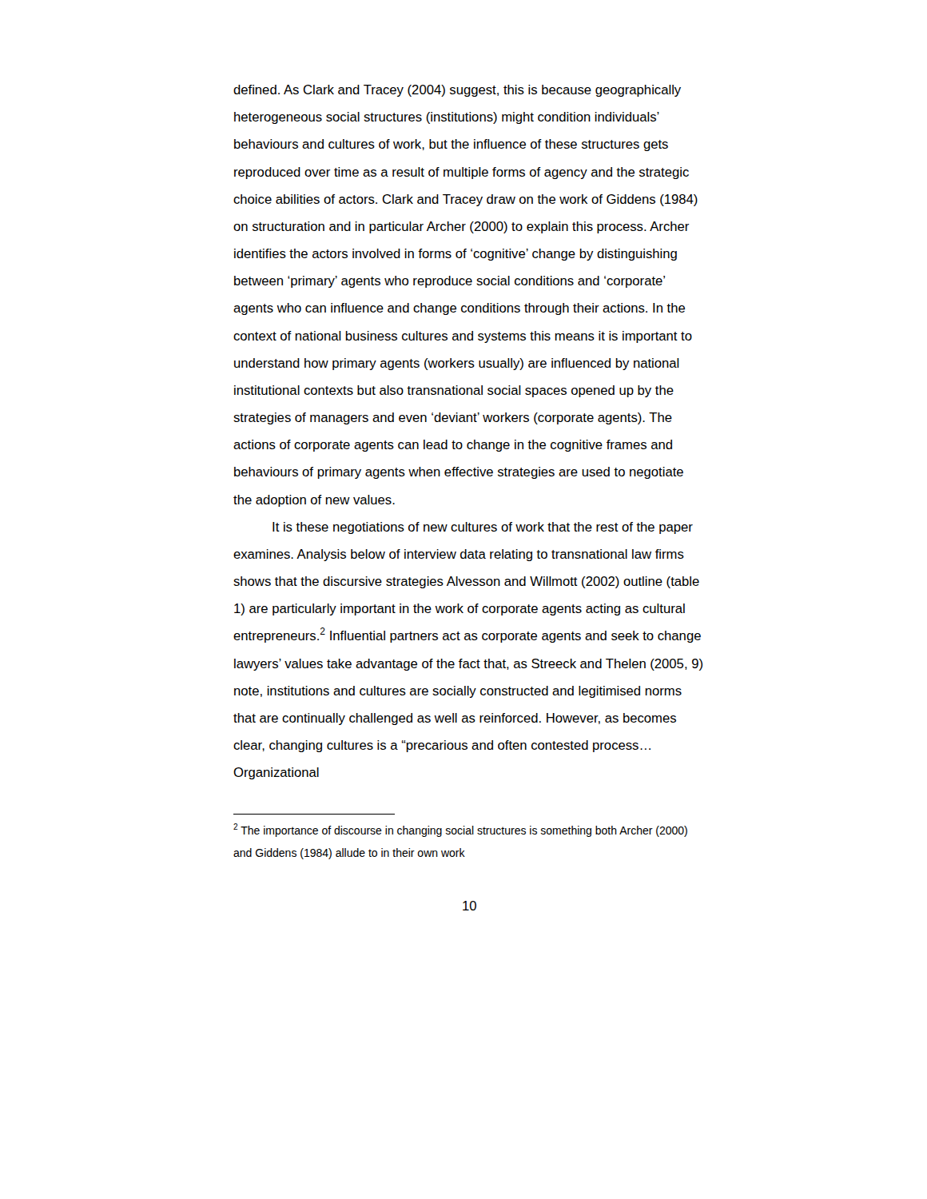defined. As Clark and Tracey (2004) suggest, this is because geographically heterogeneous social structures (institutions) might condition individuals’ behaviours and cultures of work, but the influence of these structures gets reproduced over time as a result of multiple forms of agency and the strategic choice abilities of actors. Clark and Tracey draw on the work of Giddens (1984) on structuration and in particular Archer (2000) to explain this process. Archer identifies the actors involved in forms of ‘cognitive’ change by distinguishing between ‘primary’ agents who reproduce social conditions and ‘corporate’ agents who can influence and change conditions through their actions. In the context of national business cultures and systems this means it is important to understand how primary agents (workers usually) are influenced by national institutional contexts but also transnational social spaces opened up by the strategies of managers and even ‘deviant’ workers (corporate agents). The actions of corporate agents can lead to change in the cognitive frames and behaviours of primary agents when effective strategies are used to negotiate the adoption of new values.
It is these negotiations of new cultures of work that the rest of the paper examines. Analysis below of interview data relating to transnational law firms shows that the discursive strategies Alvesson and Willmott (2002) outline (table 1) are particularly important in the work of corporate agents acting as cultural entrepreneurs.2 Influential partners act as corporate agents and seek to change lawyers’ values take advantage of the fact that, as Streeck and Thelen (2005, 9) note, institutions and cultures are socially constructed and legitimised norms that are continually challenged as well as reinforced. However, as becomes clear, changing cultures is a “precarious and often contested process…Organizational
2 The importance of discourse in changing social structures is something both Archer (2000) and Giddens (1984) allude to in their own work
10